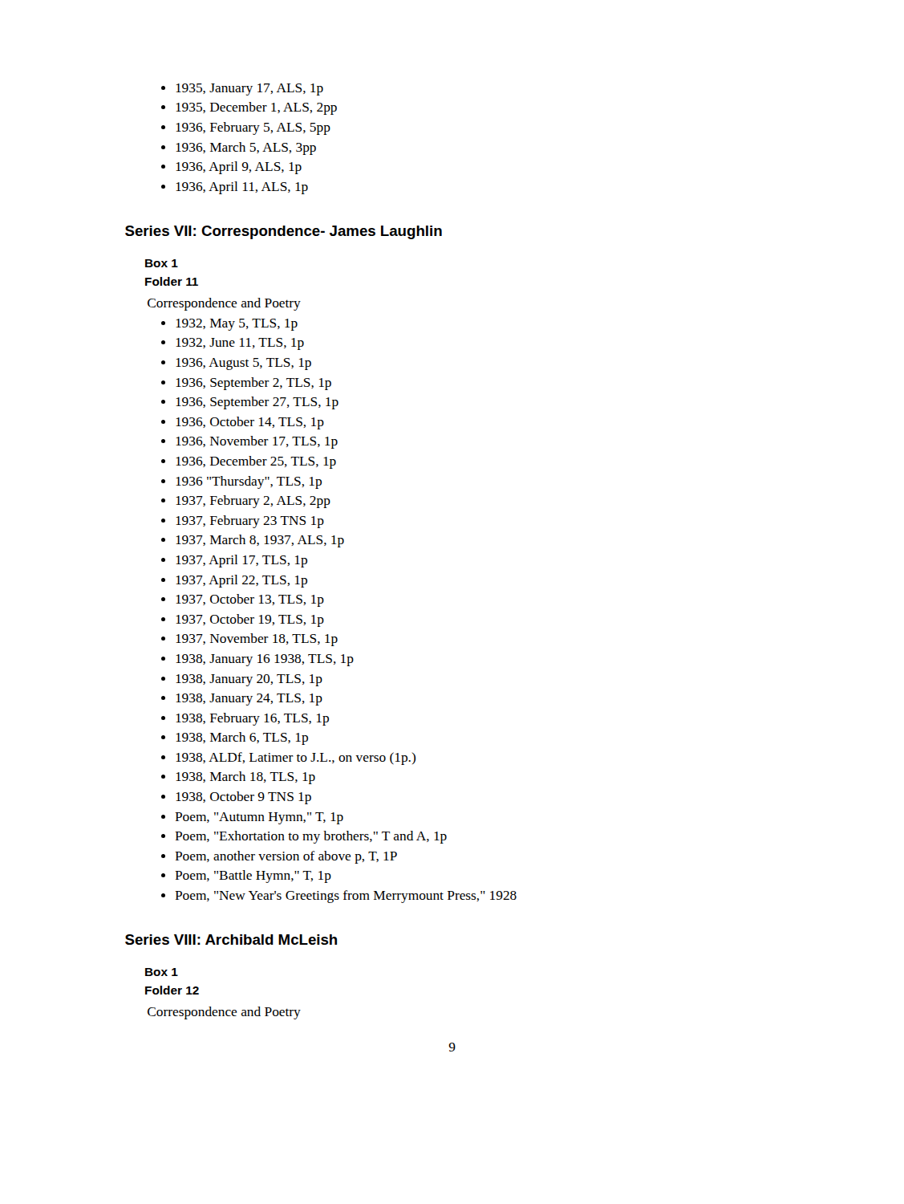1935, January 17, ALS, 1p
1935, December 1, ALS, 2pp
1936, February 5, ALS, 5pp
1936, March 5, ALS, 3pp
1936, April 9, ALS, 1p
1936, April 11, ALS, 1p
Series VII: Correspondence- James Laughlin
Box 1
Folder 11
Correspondence and Poetry
1932, May 5, TLS, 1p
1932, June 11, TLS, 1p
1936, August 5, TLS, 1p
1936, September 2, TLS, 1p
1936, September 27, TLS, 1p
1936, October 14, TLS, 1p
1936, November 17, TLS, 1p
1936, December 25, TLS, 1p
1936 "Thursday", TLS, 1p
1937, February 2, ALS, 2pp
1937, February 23 TNS 1p
1937, March 8, 1937, ALS, 1p
1937, April 17, TLS, 1p
1937, April 22, TLS, 1p
1937, October 13, TLS, 1p
1937, October 19, TLS, 1p
1937, November 18, TLS, 1p
1938, January 16 1938, TLS, 1p
1938, January 20, TLS, 1p
1938, January 24, TLS, 1p
1938, February 16, TLS, 1p
1938, March 6, TLS, 1p
1938, ALDf, Latimer to J.L., on verso (1p.)
1938, March 18, TLS, 1p
1938, October 9 TNS 1p
Poem, "Autumn Hymn," T, 1p
Poem, "Exhortation to my brothers," T and A, 1p
Poem, another version of above p, T, 1P
Poem, "Battle Hymn," T, 1p
Poem, "New Year's Greetings from Merrymount Press," 1928
Series VIII: Archibald McLeish
Box 1
Folder 12
Correspondence and Poetry
9